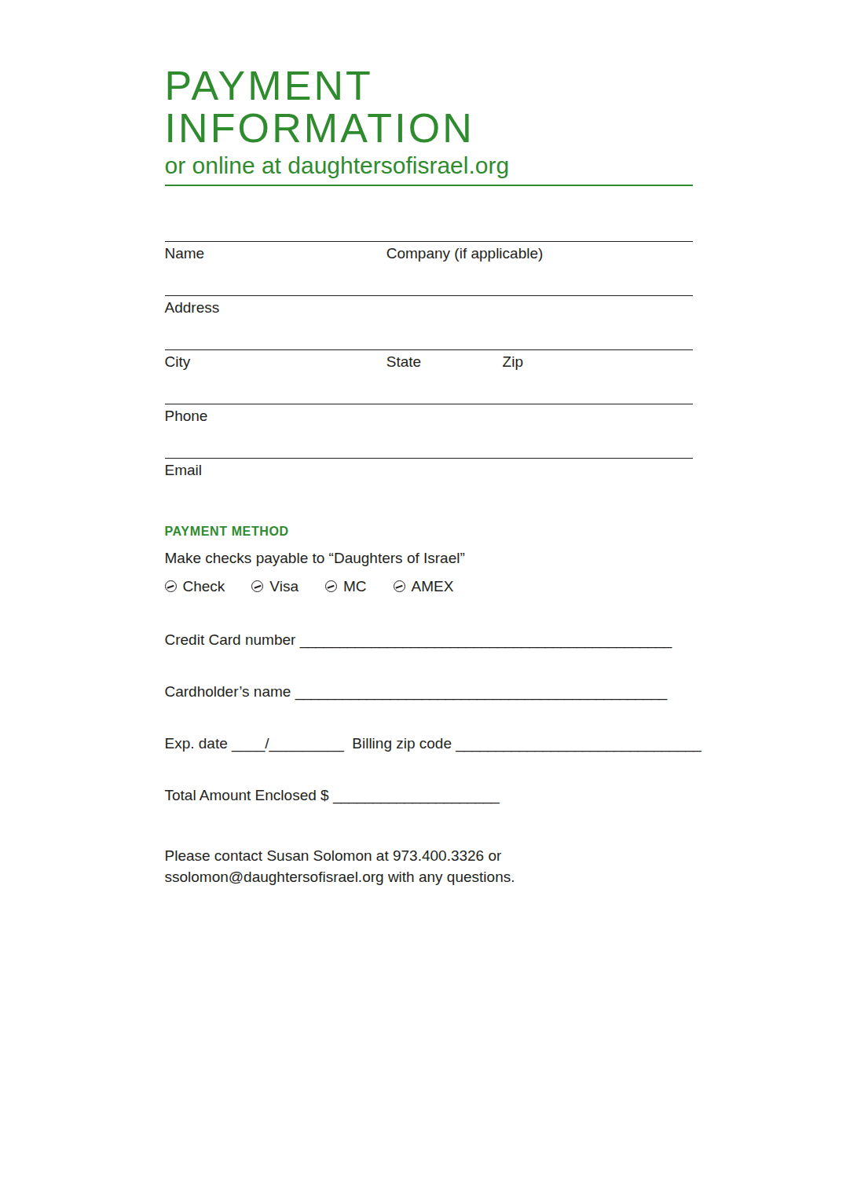PAYMENT INFORMATION
or online at daughtersofisrael.org
Name Company (if applicable)
Address
City State Zip
Phone
Email
PAYMENT METHOD
Make checks payable to “Daughters of Israel”
Check Visa MC AMEX
Credit Card number _______________________________________________
Cardholder’s name _______________________________________________
Exp. date ____/_________ Billing zip code _______________________________
Total Amount Enclosed $ _____________________
Please contact Susan Solomon at 973.400.3326 or
ssolomon@daughtersofisrael.org with any questions.